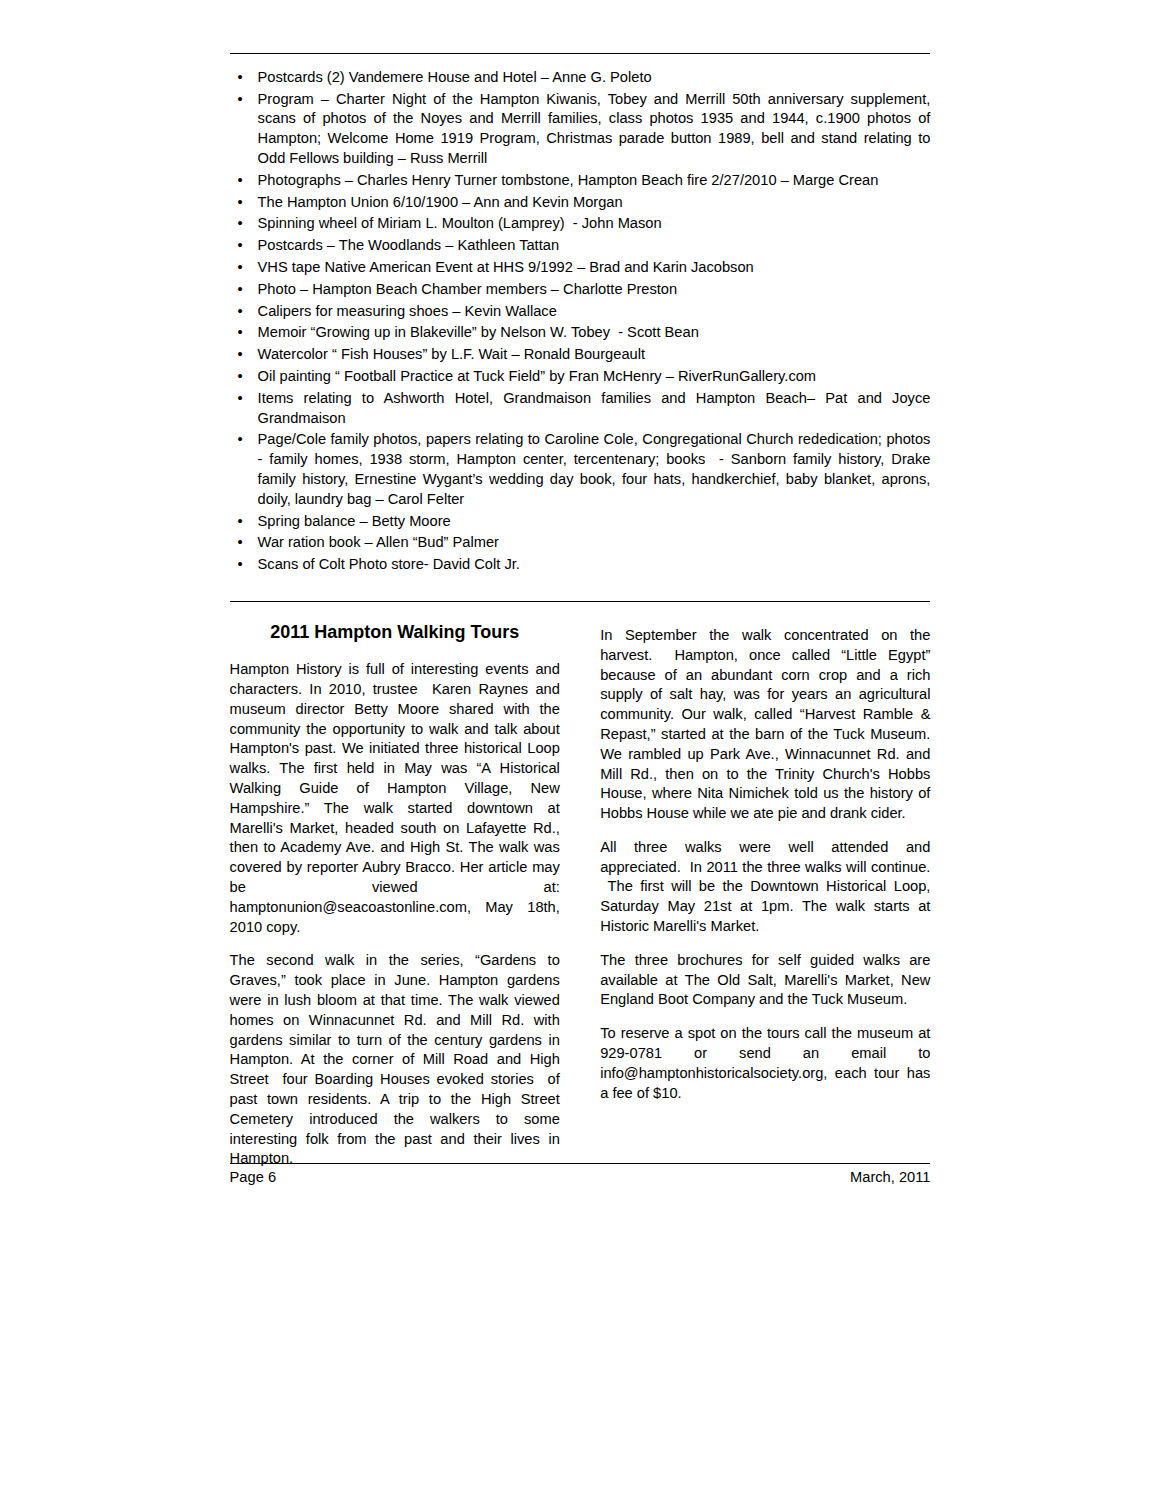Postcards (2) Vandemere House and Hotel – Anne G. Poleto
Program – Charter Night of the Hampton Kiwanis, Tobey and Merrill 50th anniversary supplement, scans of photos of the Noyes and Merrill families, class photos 1935 and 1944, c.1900 photos of Hampton; Welcome Home 1919 Program, Christmas parade button 1989, bell and stand relating to Odd Fellows building – Russ Merrill
Photographs – Charles Henry Turner tombstone, Hampton Beach fire 2/27/2010 – Marge Crean
The Hampton Union 6/10/1900 – Ann and Kevin Morgan
Spinning wheel of Miriam L. Moulton (Lamprey) - John Mason
Postcards – The Woodlands – Kathleen Tattan
VHS tape Native American Event at HHS 9/1992 – Brad and Karin Jacobson
Photo – Hampton Beach Chamber members – Charlotte Preston
Calipers for measuring shoes – Kevin Wallace
Memoir “Growing up in Blakeville” by Nelson W. Tobey - Scott Bean
Watercolor “ Fish Houses” by L.F. Wait – Ronald Bourgeault
Oil painting “ Football Practice at Tuck Field” by Fran McHenry – RiverRunGallery.com
Items relating to Ashworth Hotel, Grandmaison families and Hampton Beach– Pat and Joyce Grandmaison
Page/Cole family photos, papers relating to Caroline Cole, Congregational Church rededication; photos - family homes, 1938 storm, Hampton center, tercentenary; books - Sanborn family history, Drake family history, Ernestine Wygant’s wedding day book, four hats, handkerchief, baby blanket, aprons, doily, laundry bag – Carol Felter
Spring balance – Betty Moore
War ration book – Allen “Bud” Palmer
Scans of Colt Photo store- David Colt Jr.
2011 Hampton Walking Tours
Hampton History is full of interesting events and characters. In 2010, trustee Karen Raynes and museum director Betty Moore shared with the community the opportunity to walk and talk about Hampton's past. We initiated three historical Loop walks. The first held in May was “A Historical Walking Guide of Hampton Village, New Hampshire.” The walk started downtown at Marelli's Market, headed south on Lafayette Rd., then to Academy Ave. and High St. The walk was covered by reporter Aubry Bracco. Her article may be viewed at: hamptonunion@seacoastonline.com, May 18th, 2010 copy.
The second walk in the series, “Gardens to Graves,” took place in June. Hampton gardens were in lush bloom at that time. The walk viewed homes on Winnacunnet Rd. and Mill Rd. with gardens similar to turn of the century gardens in Hampton. At the corner of Mill Road and High Street four Boarding Houses evoked stories of past town residents. A trip to the High Street Cemetery introduced the walkers to some interesting folk from the past and their lives in Hampton.
In September the walk concentrated on the harvest. Hampton, once called “Little Egypt” because of an abundant corn crop and a rich supply of salt hay, was for years an agricultural community. Our walk, called “Harvest Ramble & Repast,” started at the barn of the Tuck Museum. We rambled up Park Ave., Winnacunnet Rd. and Mill Rd., then on to the Trinity Church's Hobbs House, where Nita Nimichek told us the history of Hobbs House while we ate pie and drank cider.
All three walks were well attended and appreciated. In 2011 the three walks will continue. The first will be the Downtown Historical Loop, Saturday May 21st at 1pm. The walk starts at Historic Marelli's Market.
The three brochures for self guided walks are available at The Old Salt, Marelli's Market, New England Boot Company and the Tuck Museum.
To reserve a spot on the tours call the museum at 929-0781 or send an email to info@hamptonhistoricalsociety.org, each tour has a fee of $10.
Page 6 March, 2011